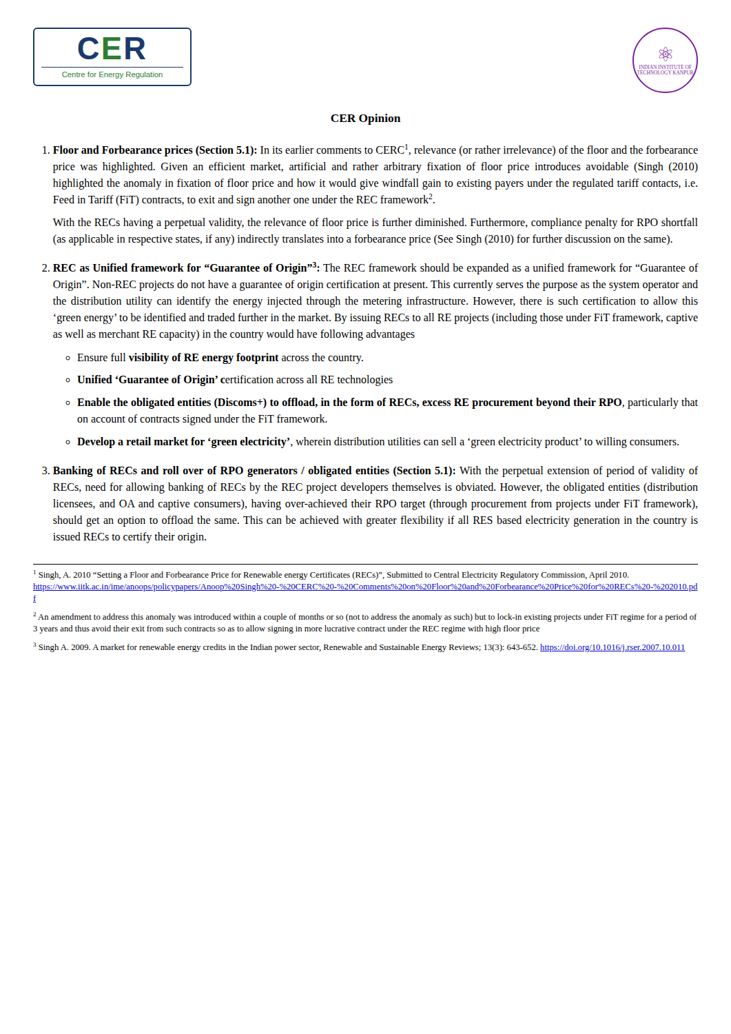CER
Centre for Energy Regulation
⚛
INDIAN INSTITUTE OF TECHNOLOGY KANPUR
CER Opinion
Floor and Forbearance prices (Section 5.1): In its earlier comments to CERC1, relevance (or rather irrelevance) of the floor and the forbearance price was highlighted. Given an efficient market, artificial and rather arbitrary fixation of floor price introduces avoidable (Singh (2010) highlighted the anomaly in fixation of floor price and how it would give windfall gain to existing payers under the regulated tariff contacts, i.e. Feed in Tariff (FiT) contracts, to exit and sign another one under the REC framework2.
With the RECs having a perpetual validity, the relevance of floor price is further diminished. Furthermore, compliance penalty for RPO shortfall (as applicable in respective states, if any) indirectly translates into a forbearance price (See Singh (2010) for further discussion on the same).
REC as Unified framework for “Guarantee of Origin”3: The REC framework should be expanded as a unified framework for “Guarantee of Origin”. Non-REC projects do not have a guarantee of origin certification at present. This currently serves the purpose as the system operator and the distribution utility can identify the energy injected through the metering infrastructure. However, there is such certification to allow this ‘green energy’ to be identified and traded further in the market. By issuing RECs to all RE projects (including those under FiT framework, captive as well as merchant RE capacity) in the country would have following advantages
Ensure full visibility of RE energy footprint across the country.
Unified ‘Guarantee of Origin’ certification across all RE technologies
Enable the obligated entities (Discoms+) to offload, in the form of RECs, excess RE procurement beyond their RPO, particularly that on account of contracts signed under the FiT framework.
Develop a retail market for ‘green electricity’, wherein distribution utilities can sell a ‘green electricity product’ to willing consumers.
Banking of RECs and roll over of RPO generators / obligated entities (Section 5.1): With the perpetual extension of period of validity of RECs, need for allowing banking of RECs by the REC project developers themselves is obviated. However, the obligated entities (distribution licensees, and OA and captive consumers), having over-achieved their RPO target (through procurement from projects under FiT framework), should get an option to offload the same. This can be achieved with greater flexibility if all RES based electricity generation in the country is issued RECs to certify their origin.
1 Singh, A. 2010 “Setting a Floor and Forbearance Price for Renewable energy Certificates (RECs)”, Submitted to Central Electricity Regulatory Commission, April 2010.
https://www.iitk.ac.in/ime/anoops/policypapers/Anoop%20Singh%20-%20CERC%20-%20Comments%20on%20Floor%20and%20Forbearance%20Price%20for%20RECs%20-%202010.pdf
2 An amendment to address this anomaly was introduced within a couple of months or so (not to address the anomaly as such) but to lock-in existing projects under FiT regime for a period of 3 years and thus avoid their exit from such contracts so as to allow signing in more lucrative contract under the REC regime with high floor price
3 Singh A. 2009. A market for renewable energy credits in the Indian power sector, Renewable and Sustainable Energy Reviews; 13(3): 643-652. https://doi.org/10.1016/j.rser.2007.10.011